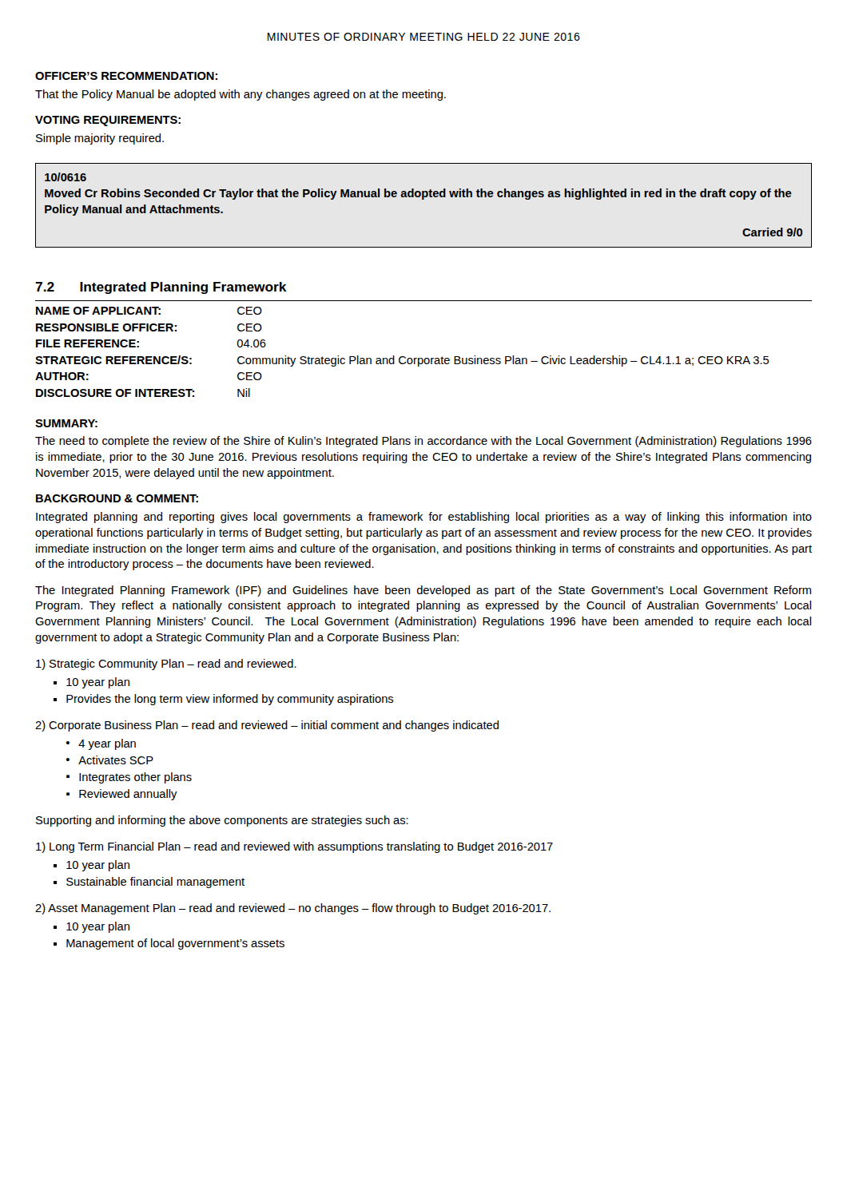MINUTES OF ORDINARY MEETING HELD 22 JUNE 2016
OFFICER’S RECOMMENDATION:
That the Policy Manual be adopted with any changes agreed on at the meeting.
VOTING REQUIREMENTS:
Simple majority required.
10/0616
Moved Cr Robins Seconded Cr Taylor that the Policy Manual be adopted with the changes as highlighted in red in the draft copy of the Policy Manual and Attachments.
Carried 9/0
7.2 Integrated Planning Framework
| NAME OF APPLICANT: | CEO |
| RESPONSIBLE OFFICER: | CEO |
| FILE REFERENCE: | 04.06 |
| STRATEGIC REFERENCE/S: | Community Strategic Plan and Corporate Business Plan – Civic Leadership – CL4.1.1 a; CEO KRA 3.5 |
| AUTHOR: | CEO |
| DISCLOSURE OF INTEREST: | Nil |
SUMMARY:
The need to complete the review of the Shire of Kulin’s Integrated Plans in accordance with the Local Government (Administration) Regulations 1996 is immediate, prior to the 30 June 2016. Previous resolutions requiring the CEO to undertake a review of the Shire’s Integrated Plans commencing November 2015, were delayed until the new appointment.
BACKGROUND & COMMENT:
Integrated planning and reporting gives local governments a framework for establishing local priorities as a way of linking this information into operational functions particularly in terms of Budget setting, but particularly as part of an assessment and review process for the new CEO. It provides immediate instruction on the longer term aims and culture of the organisation, and positions thinking in terms of constraints and opportunities. As part of the introductory process – the documents have been reviewed.
The Integrated Planning Framework (IPF) and Guidelines have been developed as part of the State Government’s Local Government Reform Program. They reflect a nationally consistent approach to integrated planning as expressed by the Council of Australian Governments’ Local Government Planning Ministers’ Council. The Local Government (Administration) Regulations 1996 have been amended to require each local government to adopt a Strategic Community Plan and a Corporate Business Plan:
1) Strategic Community Plan – read and reviewed.
10 year plan
Provides the long term view informed by community aspirations
2) Corporate Business Plan – read and reviewed – initial comment and changes indicated
4 year plan
Activates SCP
Integrates other plans
Reviewed annually
Supporting and informing the above components are strategies such as:
1) Long Term Financial Plan – read and reviewed with assumptions translating to Budget 2016-2017
10 year plan
Sustainable financial management
2) Asset Management Plan – read and reviewed – no changes – flow through to Budget 2016-2017.
10 year plan
Management of local government’s assets